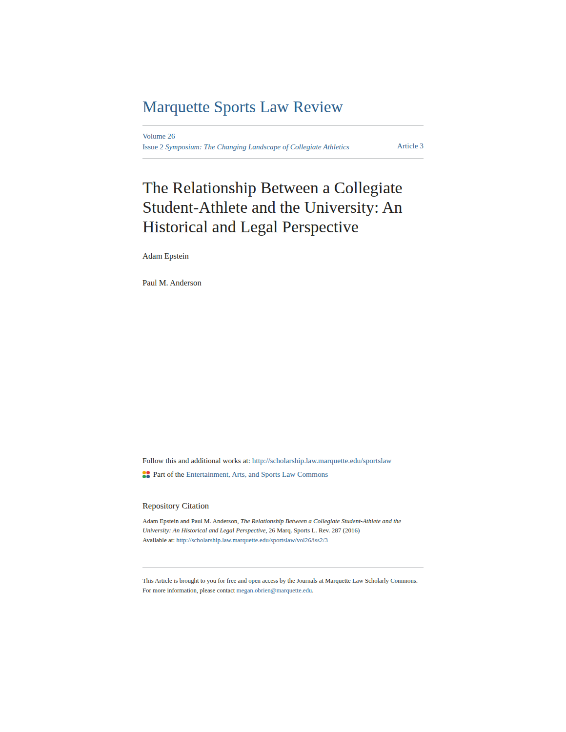Marquette Sports Law Review
Volume 26
Issue 2 Symposium: The Changing Landscape of Collegiate Athletics
Article 3
The Relationship Between a Collegiate Student-Athlete and the University: An Historical and Legal Perspective
Adam Epstein
Paul M. Anderson
Follow this and additional works at: http://scholarship.law.marquette.edu/sportslaw
Part of the Entertainment, Arts, and Sports Law Commons
Repository Citation
Adam Epstein and Paul M. Anderson, The Relationship Between a Collegiate Student-Athlete and the University: An Historical and Legal Perspective, 26 Marq. Sports L. Rev. 287 (2016)
Available at: http://scholarship.law.marquette.edu/sportslaw/vol26/iss2/3
This Article is brought to you for free and open access by the Journals at Marquette Law Scholarly Commons. For more information, please contact megan.obrien@marquette.edu.